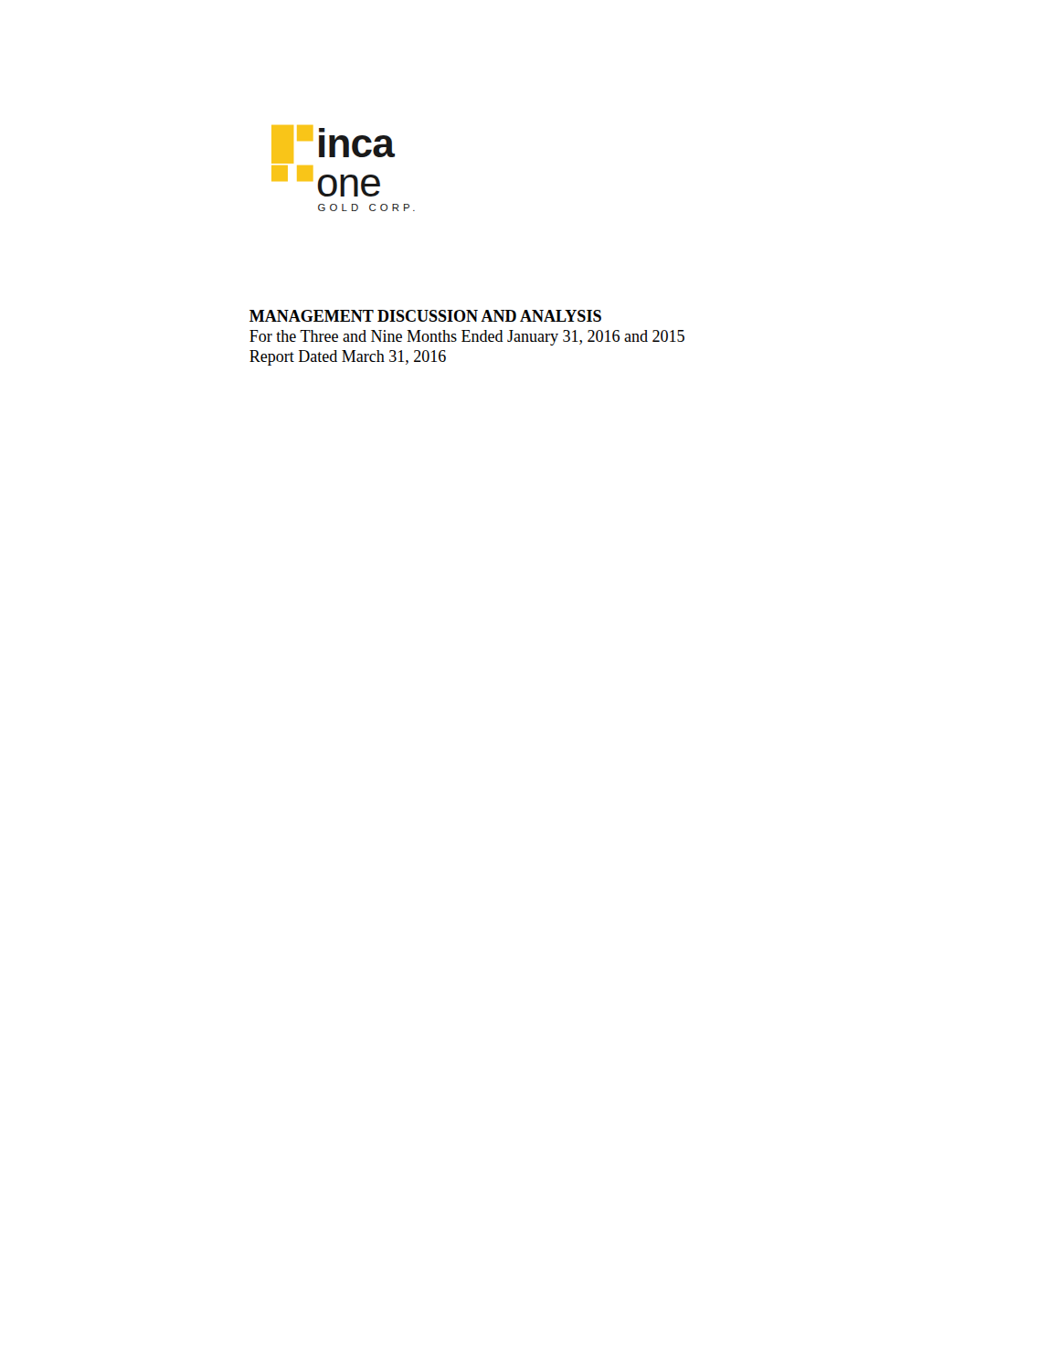Inca One Gold Corp. inca one GOLD CORP.
MANAGEMENT DISCUSSION AND ANALYSIS
For the Three and Nine Months Ended January 31, 2016 and 2015
Report Dated March 31, 2016